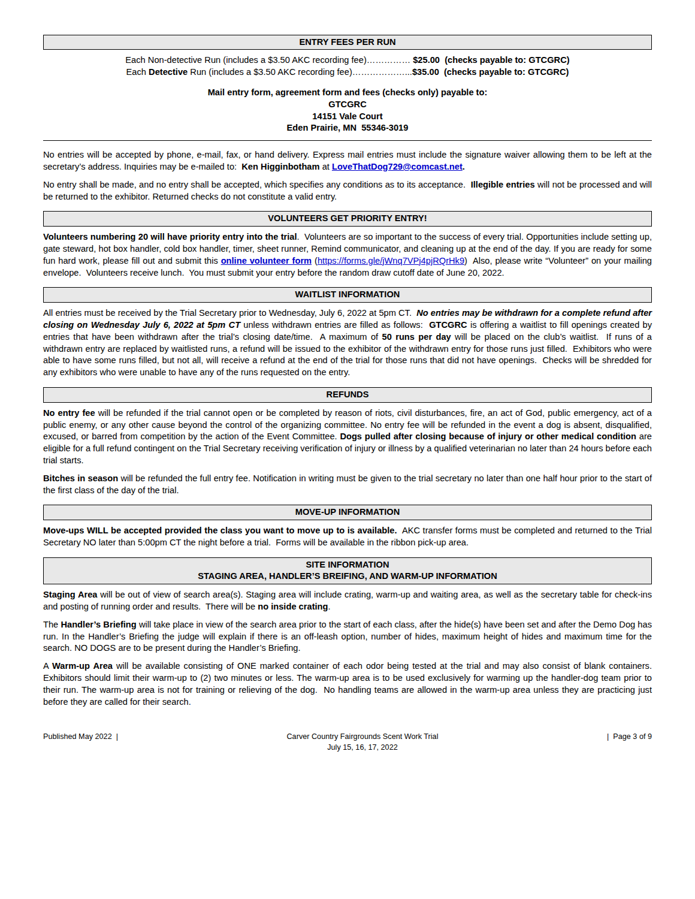ENTRY FEES PER RUN
Each Non-detective Run (includes a $3.50 AKC recording fee)…………… $25.00 (checks payable to: GTCGRC)
Each Detective Run (includes a $3.50 AKC recording fee)………………...$35.00 (checks payable to: GTCGRC)
Mail entry form, agreement form and fees (checks only) payable to:
GTCGRC
14151 Vale Court
Eden Prairie, MN 55346-3019
No entries will be accepted by phone, e-mail, fax, or hand delivery. Express mail entries must include the signature waiver allowing them to be left at the secretary’s address. Inquiries may be e-mailed to: Ken Higginbotham at LoveThatDog729@comcast.net.
No entry shall be made, and no entry shall be accepted, which specifies any conditions as to its acceptance. Illegible entries will not be processed and will be returned to the exhibitor. Returned checks do not constitute a valid entry.
VOLUNTEERS GET PRIORITY ENTRY!
Volunteers numbering 20 will have priority entry into the trial. Volunteers are so important to the success of every trial. Opportunities include setting up, gate steward, hot box handler, cold box handler, timer, sheet runner, Remind communicator, and cleaning up at the end of the day. If you are ready for some fun hard work, please fill out and submit this online volunteer form (https://forms.gle/jWnq7VPj4pjRQrHk9) Also, please write “Volunteer” on your mailing envelope. Volunteers receive lunch. You must submit your entry before the random draw cutoff date of June 20, 2022.
WAITLIST INFORMATION
All entries must be received by the Trial Secretary prior to Wednesday, July 6, 2022 at 5pm CT. No entries may be withdrawn for a complete refund after closing on Wednesday July 6, 2022 at 5pm CT unless withdrawn entries are filled as follows: GTCGRC is offering a waitlist to fill openings created by entries that have been withdrawn after the trial’s closing date/time. A maximum of 50 runs per day will be placed on the club’s waitlist. If runs of a withdrawn entry are replaced by waitlisted runs, a refund will be issued to the exhibitor of the withdrawn entry for those runs just filled. Exhibitors who were able to have some runs filled, but not all, will receive a refund at the end of the trial for those runs that did not have openings. Checks will be shredded for any exhibitors who were unable to have any of the runs requested on the entry.
REFUNDS
No entry fee will be refunded if the trial cannot open or be completed by reason of riots, civil disturbances, fire, an act of God, public emergency, act of a public enemy, or any other cause beyond the control of the organizing committee. No entry fee will be refunded in the event a dog is absent, disqualified, excused, or barred from competition by the action of the Event Committee. Dogs pulled after closing because of injury or other medical condition are eligible for a full refund contingent on the Trial Secretary receiving verification of injury or illness by a qualified veterinarian no later than 24 hours before each trial starts.
Bitches in season will be refunded the full entry fee. Notification in writing must be given to the trial secretary no later than one half hour prior to the start of the first class of the day of the trial.
MOVE-UP INFORMATION
Move-ups WILL be accepted provided the class you want to move up to is available. AKC transfer forms must be completed and returned to the Trial Secretary NO later than 5:00pm CT the night before a trial. Forms will be available in the ribbon pick-up area.
SITE INFORMATION
STAGING AREA, HANDLER’S BREIFING, AND WARM-UP INFORMATION
Staging Area will be out of view of search area(s). Staging area will include crating, warm-up and waiting area, as well as the secretary table for check-ins and posting of running order and results. There will be no inside crating.
The Handler’s Briefing will take place in view of the search area prior to the start of each class, after the hide(s) have been set and after the Demo Dog has run. In the Handler’s Briefing the judge will explain if there is an off-leash option, number of hides, maximum height of hides and maximum time for the search. NO DOGS are to be present during the Handler’s Briefing.
A Warm-up Area will be available consisting of ONE marked container of each odor being tested at the trial and may also consist of blank containers. Exhibitors should limit their warm-up to (2) two minutes or less. The warm-up area is to be used exclusively for warming up the handler-dog team prior to their run. The warm-up area is not for training or relieving of the dog. No handling teams are allowed in the warm-up area unless they are practicing just before they are called for their search.
Published May 2022 |
Carver Country Fairgrounds Scent Work Trial
July 15, 16, 17, 2022
| Page 3 of 9